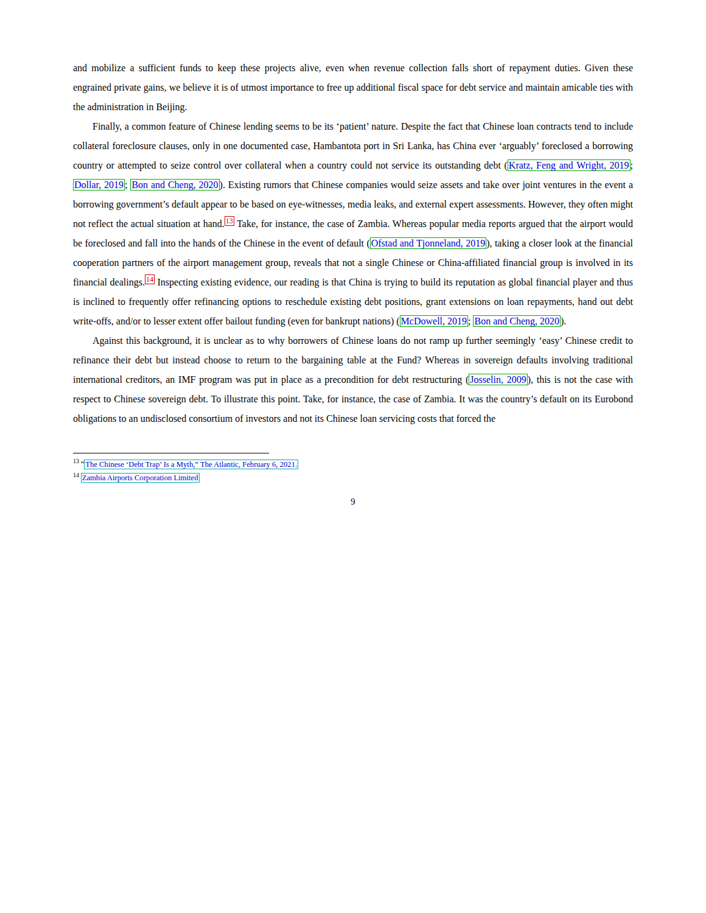and mobilize a sufficient funds to keep these projects alive, even when revenue collection falls short of repayment duties. Given these engrained private gains, we believe it is of utmost importance to free up additional fiscal space for debt service and maintain amicable ties with the administration in Beijing.
Finally, a common feature of Chinese lending seems to be its ‘patient’ nature. Despite the fact that Chinese loan contracts tend to include collateral foreclosure clauses, only in one documented case, Hambantota port in Sri Lanka, has China ever ‘arguably’ foreclosed a borrowing country or attempted to seize control over collateral when a country could not service its outstanding debt (Kratz, Feng and Wright, 2019; Dollar, 2019; Bon and Cheng, 2020). Existing rumors that Chinese companies would seize assets and take over joint ventures in the event a borrowing government’s default appear to be based on eye-witnesses, media leaks, and external expert assessments. However, they often might not reflect the actual situation at hand.13 Take, for instance, the case of Zambia. Whereas popular media reports argued that the airport would be foreclosed and fall into the hands of the Chinese in the event of default (Ofstad and Tjonneland, 2019), taking a closer look at the financial cooperation partners of the airport management group, reveals that not a single Chinese or China-affiliated financial group is involved in its financial dealings.14 Inspecting existing evidence, our reading is that China is trying to build its reputation as global financial player and thus is inclined to frequently offer refinancing options to reschedule existing debt positions, grant extensions on loan repayments, hand out debt write-offs, and/or to lesser extent offer bailout funding (even for bankrupt nations) (McDowell, 2019; Bon and Cheng, 2020).
Against this background, it is unclear as to why borrowers of Chinese loans do not ramp up further seemingly ‘easy’ Chinese credit to refinance their debt but instead choose to return to the bargaining table at the Fund? Whereas in sovereign defaults involving traditional international creditors, an IMF program was put in place as a precondition for debt restructuring (Josselin, 2009), this is not the case with respect to Chinese sovereign debt. To illustrate this point. Take, for instance, the case of Zambia. It was the country’s default on its Eurobond obligations to an undisclosed consortium of investors and not its Chinese loan servicing costs that forced the
13“The Chinese ‘Debt Trap’ Is a Myth,” The Atlantic, February 6, 2021.
14 Zambia Airports Corporation Limited
9